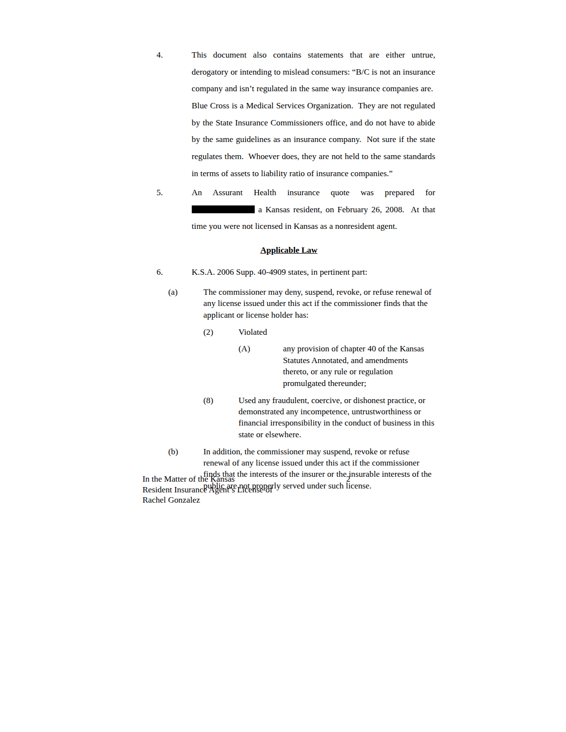4. This document also contains statements that are either untrue, derogatory or intending to mislead consumers: “B/C is not an insurance company and isn’t regulated in the same way insurance companies are. Blue Cross is a Medical Services Organization. They are not regulated by the State Insurance Commissioners office, and do not have to abide by the same guidelines as an insurance company. Not sure if the state regulates them. Whoever does, they are not held to the same standards in terms of assets to liability ratio of insurance companies.”
5. An Assurant Health insurance quote was prepared for a Kansas resident, on February 26, 2008. At that time you were not licensed in Kansas as a nonresident agent.
Applicable Law
6. K.S.A. 2006 Supp. 40-4909 states, in pertinent part:
(a) The commissioner may deny, suspend, revoke, or refuse renewal of any license issued under this act if the commissioner finds that the applicant or license holder has:
(2) Violated
(A) any provision of chapter 40 of the Kansas Statutes Annotated, and amendments thereto, or any rule or regulation promulgated thereunder;
(8) Used any fraudulent, coercive, or dishonest practice, or demonstrated any incompetence, untrustworthiness or financial irresponsibility in the conduct of business in this state or elsewhere.
(b) In addition, the commissioner may suspend, revoke or refuse renewal of any license issued under this act if the commissioner finds that the interests of the insurer or the insurable interests of the public are not properly served under such license.
In the Matter of the Kansas
Resident Insurance Agent’s License of
Rachel Gonzalez
2